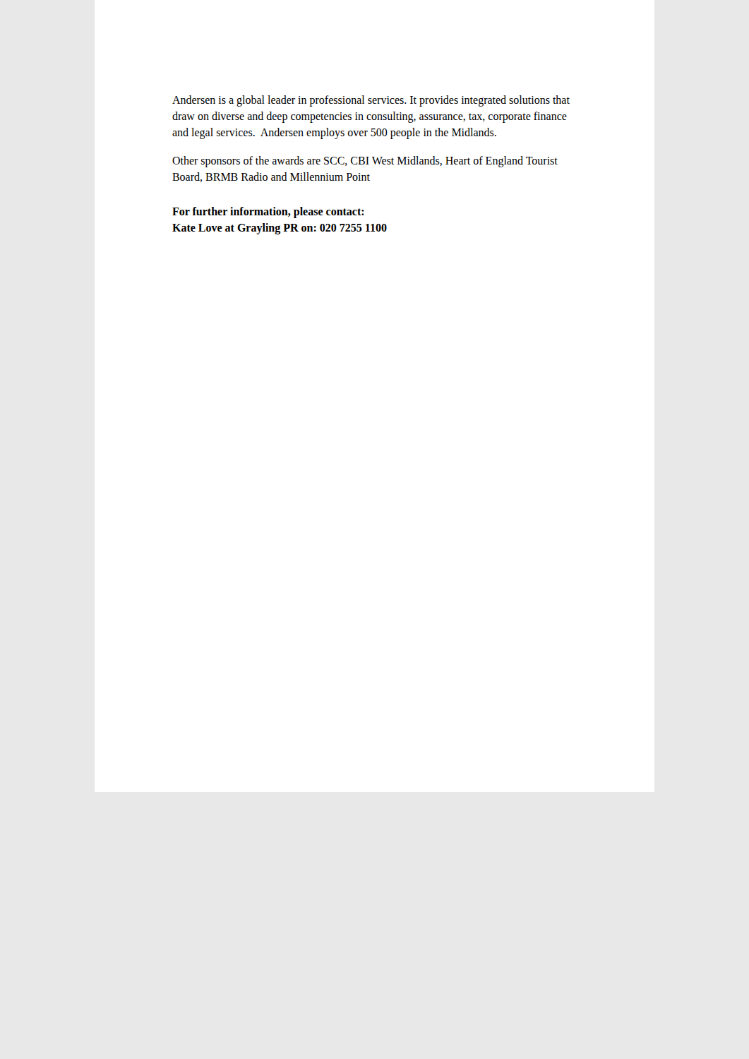Andersen is a global leader in professional services. It provides integrated solutions that draw on diverse and deep competencies in consulting, assurance, tax, corporate finance and legal services. Andersen employs over 500 people in the Midlands.
Other sponsors of the awards are SCC, CBI West Midlands, Heart of England Tourist Board, BRMB Radio and Millennium Point
For further information, please contact: Kate Love at Grayling PR on: 020 7255 1100